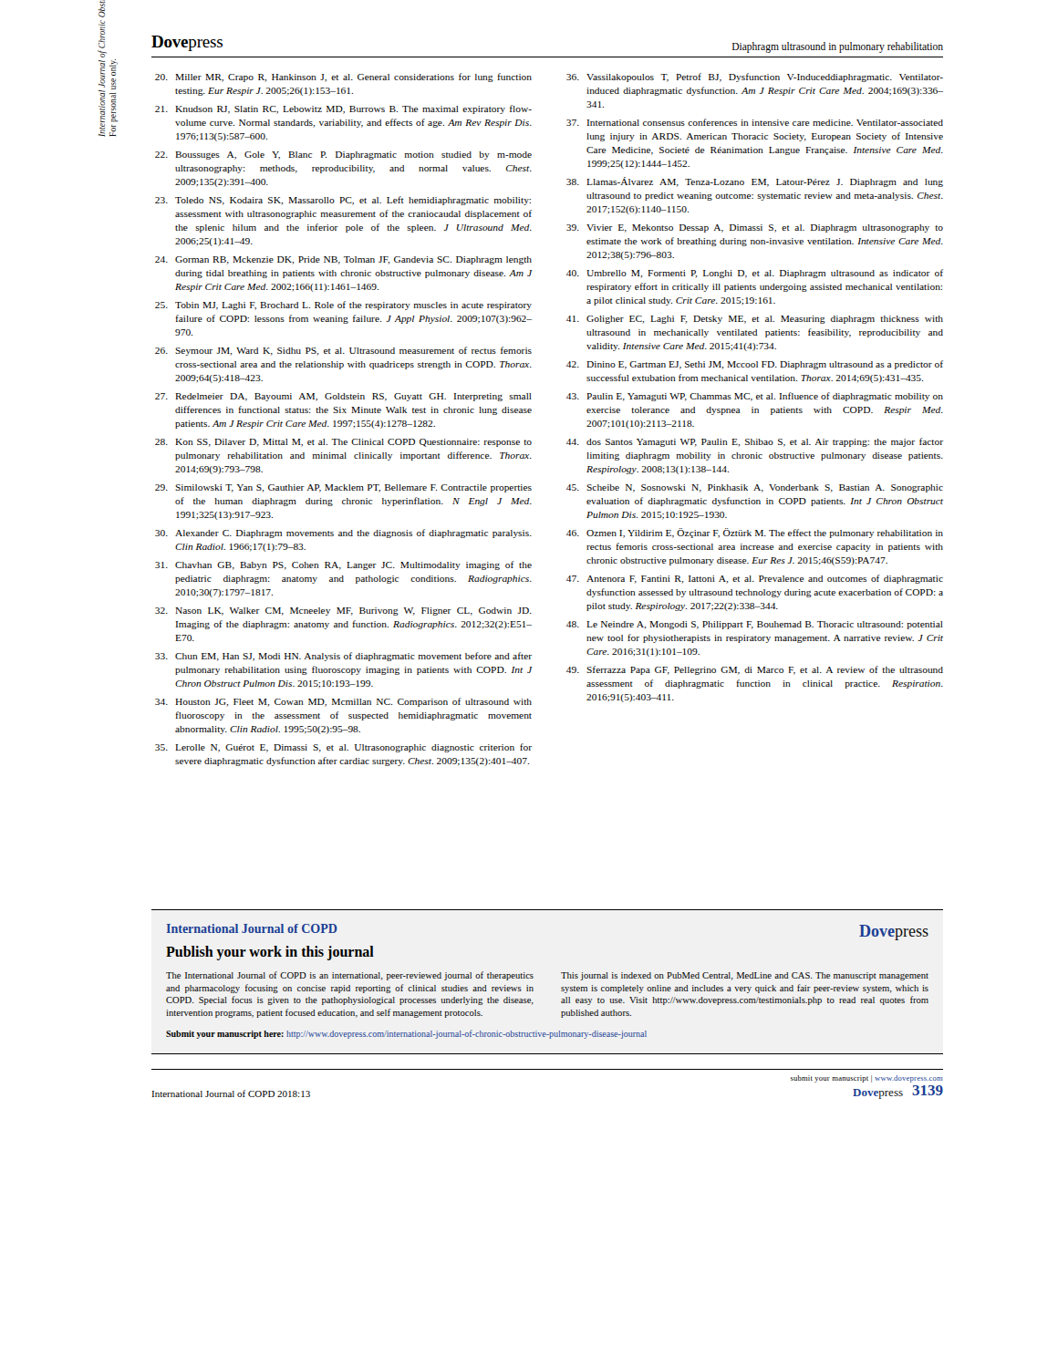International Journal of Chronic Obstructive Pulmonary Disease downloaded from https://www.dovepress.com/ by 151.97.200.157 on 25-May-2020
For personal use only.
Dovepress
Diaphragm ultrasound in pulmonary rehabilitation
20. Miller MR, Crapo R, Hankinson J, et al. General considerations for lung function testing. Eur Respir J. 2005;26(1):153–161.
21. Knudson RJ, Slatin RC, Lebowitz MD, Burrows B. The maximal expiratory flow-volume curve. Normal standards, variability, and effects of age. Am Rev Respir Dis. 1976;113(5):587–600.
22. Boussuges A, Gole Y, Blanc P. Diaphragmatic motion studied by m-mode ultrasonography: methods, reproducibility, and normal values. Chest. 2009;135(2):391–400.
23. Toledo NS, Kodaira SK, Massarollo PC, et al. Left hemidiaphragmatic mobility: assessment with ultrasonographic measurement of the craniocaudal displacement of the splenic hilum and the inferior pole of the spleen. J Ultrasound Med. 2006;25(1):41–49.
24. Gorman RB, Mckenzie DK, Pride NB, Tolman JF, Gandevia SC. Diaphragm length during tidal breathing in patients with chronic obstructive pulmonary disease. Am J Respir Crit Care Med. 2002;166(11):1461–1469.
25. Tobin MJ, Laghi F, Brochard L. Role of the respiratory muscles in acute respiratory failure of COPD: lessons from weaning failure. J Appl Physiol. 2009;107(3):962–970.
26. Seymour JM, Ward K, Sidhu PS, et al. Ultrasound measurement of rectus femoris cross-sectional area and the relationship with quadriceps strength in COPD. Thorax. 2009;64(5):418–423.
27. Redelmeier DA, Bayoumi AM, Goldstein RS, Guyatt GH. Interpreting small differences in functional status: the Six Minute Walk test in chronic lung disease patients. Am J Respir Crit Care Med. 1997;155(4):1278–1282.
28. Kon SS, Dilaver D, Mittal M, et al. The Clinical COPD Questionnaire: response to pulmonary rehabilitation and minimal clinically important difference. Thorax. 2014;69(9):793–798.
29. Similowski T, Yan S, Gauthier AP, Macklem PT, Bellemare F. Contractile properties of the human diaphragm during chronic hyperinflation. N Engl J Med. 1991;325(13):917–923.
30. Alexander C. Diaphragm movements and the diagnosis of diaphragmatic paralysis. Clin Radiol. 1966;17(1):79–83.
31. Chavhan GB, Babyn PS, Cohen RA, Langer JC. Multimodality imaging of the pediatric diaphragm: anatomy and pathologic conditions. Radiographics. 2010;30(7):1797–1817.
32. Nason LK, Walker CM, Mcneeley MF, Burivong W, Fligner CL, Godwin JD. Imaging of the diaphragm: anatomy and function. Radiographics. 2012;32(2):E51–E70.
33. Chun EM, Han SJ, Modi HN. Analysis of diaphragmatic movement before and after pulmonary rehabilitation using fluoroscopy imaging in patients with COPD. Int J Chron Obstruct Pulmon Dis. 2015;10:193–199.
34. Houston JG, Fleet M, Cowan MD, Mcmillan NC. Comparison of ultrasound with fluoroscopy in the assessment of suspected hemidiaphragmatic movement abnormality. Clin Radiol. 1995;50(2):95–98.
35. Lerolle N, Guérot E, Dimassi S, et al. Ultrasonographic diagnostic criterion for severe diaphragmatic dysfunction after cardiac surgery. Chest. 2009;135(2):401–407.
36. Vassilakopoulos T, Petrof BJ, Dysfunction V-Induceddiaphragmatic. Ventilator-induced diaphragmatic dysfunction. Am J Respir Crit Care Med. 2004;169(3):336–341.
37. International consensus conferences in intensive care medicine. Ventilator-associated lung injury in ARDS. American Thoracic Society, European Society of Intensive Care Medicine, Societé de Réanimation Langue Française. Intensive Care Med. 1999;25(12):1444–1452.
38. Llamas-Álvarez AM, Tenza-Lozano EM, Latour-Pérez J. Diaphragm and lung ultrasound to predict weaning outcome: systematic review and meta-analysis. Chest. 2017;152(6):1140–1150.
39. Vivier E, Mekontso Dessap A, Dimassi S, et al. Diaphragm ultrasonography to estimate the work of breathing during non-invasive ventilation. Intensive Care Med. 2012;38(5):796–803.
40. Umbrello M, Formenti P, Longhi D, et al. Diaphragm ultrasound as indicator of respiratory effort in critically ill patients undergoing assisted mechanical ventilation: a pilot clinical study. Crit Care. 2015;19:161.
41. Goligher EC, Laghi F, Detsky ME, et al. Measuring diaphragm thickness with ultrasound in mechanically ventilated patients: feasibility, reproducibility and validity. Intensive Care Med. 2015;41(4):734.
42. Dinino E, Gartman EJ, Sethi JM, Mccool FD. Diaphragm ultrasound as a predictor of successful extubation from mechanical ventilation. Thorax. 2014;69(5):431–435.
43. Paulin E, Yamaguti WP, Chammas MC, et al. Influence of diaphragmatic mobility on exercise tolerance and dyspnea in patients with COPD. Respir Med. 2007;101(10):2113–2118.
44. dos Santos Yamaguti WP, Paulin E, Shibao S, et al. Air trapping: the major factor limiting diaphragm mobility in chronic obstructive pulmonary disease patients. Respirology. 2008;13(1):138–144.
45. Scheibe N, Sosnowski N, Pinkhasik A, Vonderbank S, Bastian A. Sonographic evaluation of diaphragmatic dysfunction in COPD patients. Int J Chron Obstruct Pulmon Dis. 2015;10:1925–1930.
46. Ozmen I, Yildirim E, Özçinar F, Öztürk M. The effect the pulmonary rehabilitation in rectus femoris cross-sectional area increase and exercise capacity in patients with chronic obstructive pulmonary disease. Eur Res J. 2015;46(S59):PA747.
47. Antenora F, Fantini R, Iattoni A, et al. Prevalence and outcomes of diaphragmatic dysfunction assessed by ultrasound technology during acute exacerbation of COPD: a pilot study. Respirology. 2017;22(2):338–344.
48. Le Neindre A, Mongodi S, Philippart F, Bouhemad B. Thoracic ultrasound: potential new tool for physiotherapists in respiratory management. A narrative review. J Crit Care. 2016;31(1):101–109.
49. Sferrazza Papa GF, Pellegrino GM, di Marco F, et al. A review of the ultrasound assessment of diaphragmatic function in clinical practice. Respiration. 2016;91(5):403–411.
International Journal of COPD
Publish your work in this journal
Dovepress
The International Journal of COPD is an international, peer-reviewed journal of therapeutics and pharmacology focusing on concise rapid reporting of clinical studies and reviews in COPD. Special focus is given to the pathophysiological processes underlying the disease, intervention programs, patient focused education, and self management protocols.
This journal is indexed on PubMed Central, MedLine and CAS. The manuscript management system is completely online and includes a very quick and fair peer-review system, which is all easy to use. Visit http://www.dovepress.com/testimonials.php to read real quotes from published authors.
Submit your manuscript here: http://www.dovepress.com/international-journal-of-chronic-obstructive-pulmonary-disease-journal
International Journal of COPD 2018:13
submit your manuscript | www.dovepress.com
Dovepress 3139